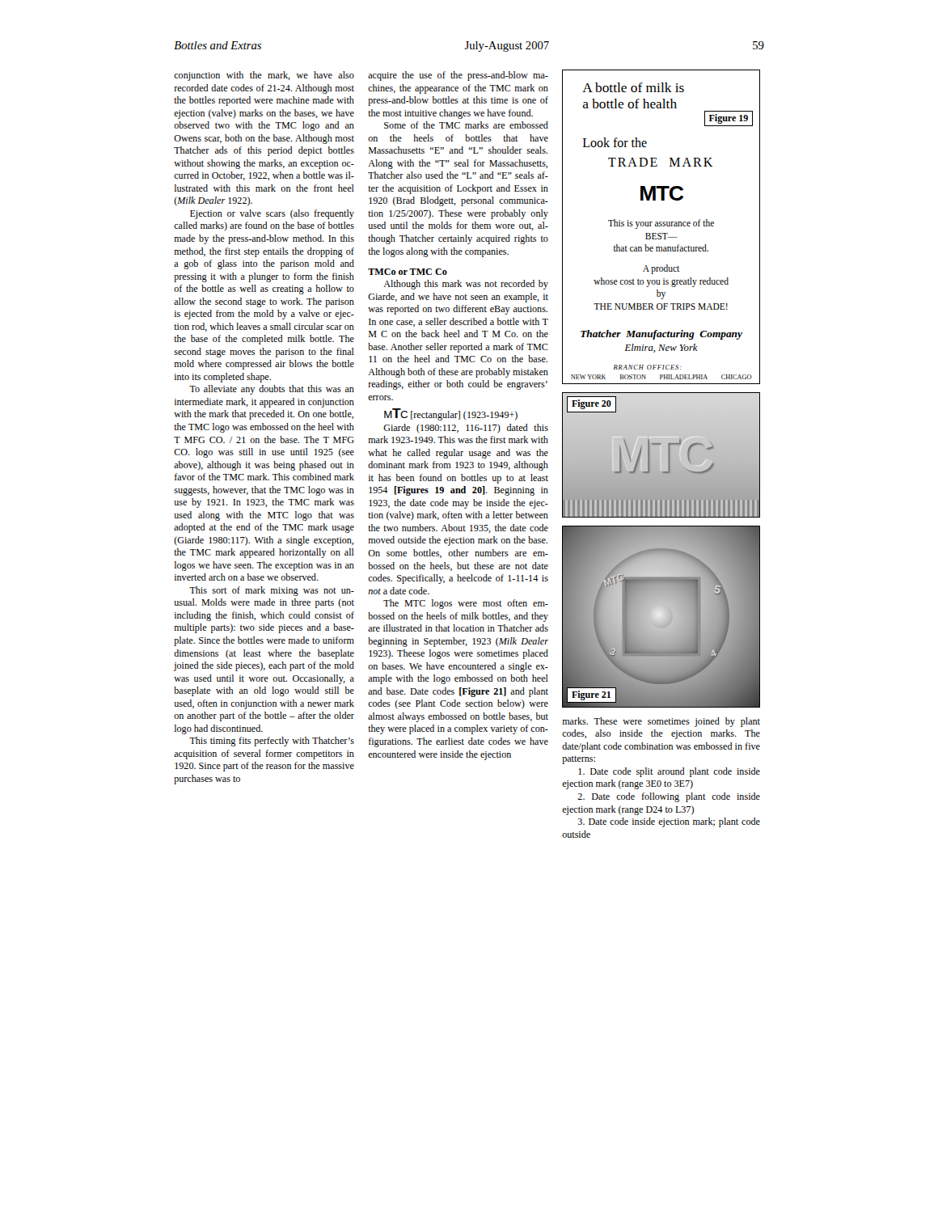Bottles and Extras
July-August 2007
59
conjunction with the mark, we have also recorded date codes of 21-24. Although most the bottles reported were machine made with ejection (valve) marks on the bases, we have observed two with the TMC logo and an Owens scar, both on the base. Although most Thatcher ads of this period depict bottles without showing the marks, an exception occurred in October, 1922, when a bottle was illustrated with this mark on the front heel (Milk Dealer 1922).
Ejection or valve scars (also frequently called marks) are found on the base of bottles made by the press-and-blow method. In this method, the first step entails the dropping of a gob of glass into the parison mold and pressing it with a plunger to form the finish of the bottle as well as creating a hollow to allow the second stage to work. The parison is ejected from the mold by a valve or ejection rod, which leaves a small circular scar on the base of the completed milk bottle. The second stage moves the parison to the final mold where compressed air blows the bottle into its completed shape.
To alleviate any doubts that this was an intermediate mark, it appeared in conjunction with the mark that preceded it. On one bottle, the TMC logo was embossed on the heel with T MFG CO. / 21 on the base. The T MFG CO. logo was still in use until 1925 (see above), although it was being phased out in favor of the TMC mark. This combined mark suggests, however, that the TMC logo was in use by 1921. In 1923, the TMC mark was used along with the MTC logo that was adopted at the end of the TMC mark usage (Giarde 1980:117). With a single exception, the TMC mark appeared horizontally on all logos we have seen. The exception was in an inverted arch on a base we observed.
This sort of mark mixing was not unusual. Molds were made in three parts (not including the finish, which could consist of multiple parts): two side pieces and a baseplate. Since the bottles were made to uniform dimensions (at least where the baseplate joined the side pieces), each part of the mold was used until it wore out. Occasionally, a baseplate with an old logo would still be used, often in conjunction with a newer mark on another part of the bottle – after the older logo had discontinued.
This timing fits perfectly with Thatcher’s acquisition of several former competitors in 1920. Since part of the reason for the massive purchases was to
acquire the use of the press-and-blow machines, the appearance of the TMC mark on press-and-blow bottles at this time is one of the most intuitive changes we have found.
Some of the TMC marks are embossed on the heels of bottles that have Massachusetts “E” and “L” shoulder seals. Along with the “T” seal for Massachusetts, Thatcher also used the “L” and “E” seals after the acquisition of Lockport and Essex in 1920 (Brad Blodgett, personal communication 1/25/2007). These were probably only used until the molds for them wore out, although Thatcher certainly acquired rights to the logos along with the companies.
TMCo or TMC Co
Although this mark was not recorded by Giarde, and we have not seen an example, it was reported on two different eBay auctions. In one case, a seller described a bottle with T M C on the back heel and T M Co. on the base. Another seller reported a mark of TMC 11 on the heel and TMC Co on the base. Although both of these are probably mistaken readings, either or both could be engravers’ errors.
MTC [rectangular] (1923-1949+)
Giarde (1980:112, 116-117) dated this mark 1923-1949. This was the first mark with what he called regular usage and was the dominant mark from 1923 to 1949, although it has been found on bottles up to at least 1954 [Figures 19 and 20]. Beginning in 1923, the date code may be inside the ejection (valve) mark, often with a letter between the two numbers. About 1935, the date code moved outside the ejection mark on the base. On some bottles, other numbers are embossed on the heels, but these are not date codes. Specifically, a heelcode of 1-11-14 is not a date code.
The MTC logos were most often embossed on the heels of milk bottles, and they are illustrated in that location in Thatcher ads beginning in September, 1923 (Milk Dealer 1923). Theese logos were sometimes placed on bases. We have encountered a single example with the logo embossed on both heel and base. Date codes [Figure 21] and plant codes (see Plant Code section below) were almost always embossed on bottle bases, but they were placed in a complex variety of configurations. The earliest date codes we have encountered were inside the ejection
Figure 19
A bottle of milk is
a bottle of health
Look for the
TRADE MARK
MTC
This is your assurance of the
BEST—
that can be manufactured.
A product
whose cost to you is greatly reduced
by
THE NUMBER OF TRIPS MADE!
Thatcher Manufacturing Company
Elmira, New York
BRANCH OFFICES:
NEW YORK BOSTON PHILADELPHIA CHICAGO
Several factories at locations assuring prompt service:
ELMIRA, N. Y. LOCKPORT, N. Y.
STREATOR, ILL. DUNKIRK, N. Y.
PARKERSBURG, W. VA. CEDAR GROVE, W. VA.
Figure 20
MTC
Figure 21
MTC
5
3
4
marks. These were sometimes joined by plant codes, also inside the ejection marks. The date/plant code combination was embossed in five patterns:
1. Date code split around plant code inside ejection mark (range 3E0 to 3E7)
2. Date code following plant code inside ejection mark (range D24 to L37)
3. Date code inside ejection mark; plant code outside